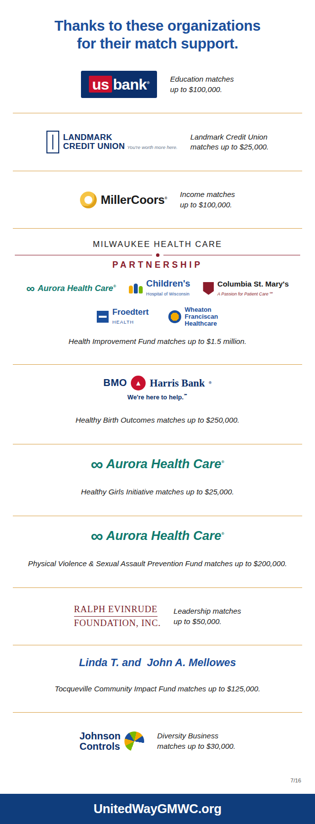Thanks to these organizations
for their match support.
usbank®
Education matches
up to $100,000.
LANDMARK
CREDIT UNION You're worth more here.
Landmark Credit Union
matches up to $25,000.
MillerCoors®
Income matches
up to $100,000.
MILWAUKEE HEALTH CARE
PARTNERSHIP
∞ Aurora Health Care®
Children's
Hospital of Wisconsin
Columbia St. Mary's
A Passion for Patient Care℠
Froedtert
HEALTH
Wheaton
Franciscan
Healthcare
Health Improvement Fund matches up to $1.5 million.
BMO ▲ Harris Bank®
We're here to help.℠
Healthy Birth Outcomes matches up to $250,000.
∞ Aurora Health Care®
Healthy Girls Initiative matches up to $25,000.
∞ Aurora Health Care®
Physical Violence & Sexual Assault Prevention Fund matches up to $200,000.
RALPH EVINRUDE FOUNDATION, INC.
Leadership matches
up to $50,000.
Linda T. and John A. Mellowes
Tocqueville Community Impact Fund matches up to $125,000.
Johnson
Controls
Diversity Business
matches up to $30,000.
7/16
UnitedWayGMWC.org